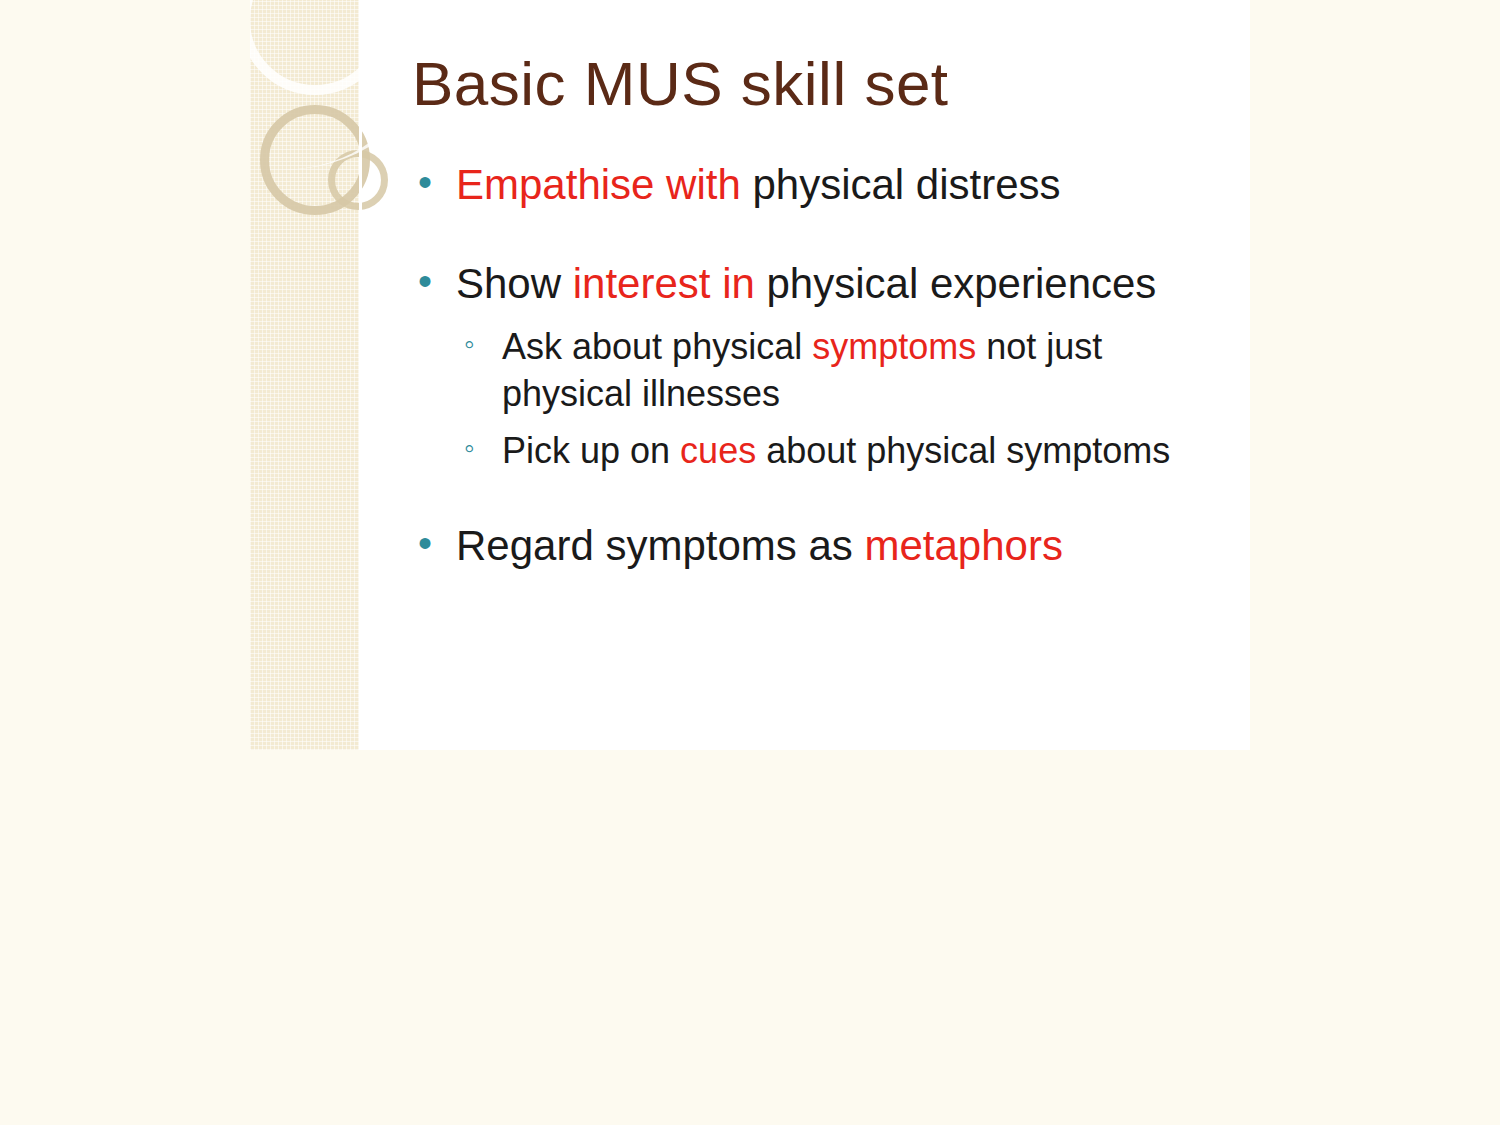Basic MUS skill set
Empathise with physical distress
Show interest in physical experiences
Ask about physical symptoms not just physical illnesses
Pick up on cues about physical symptoms
Regard symptoms as metaphors